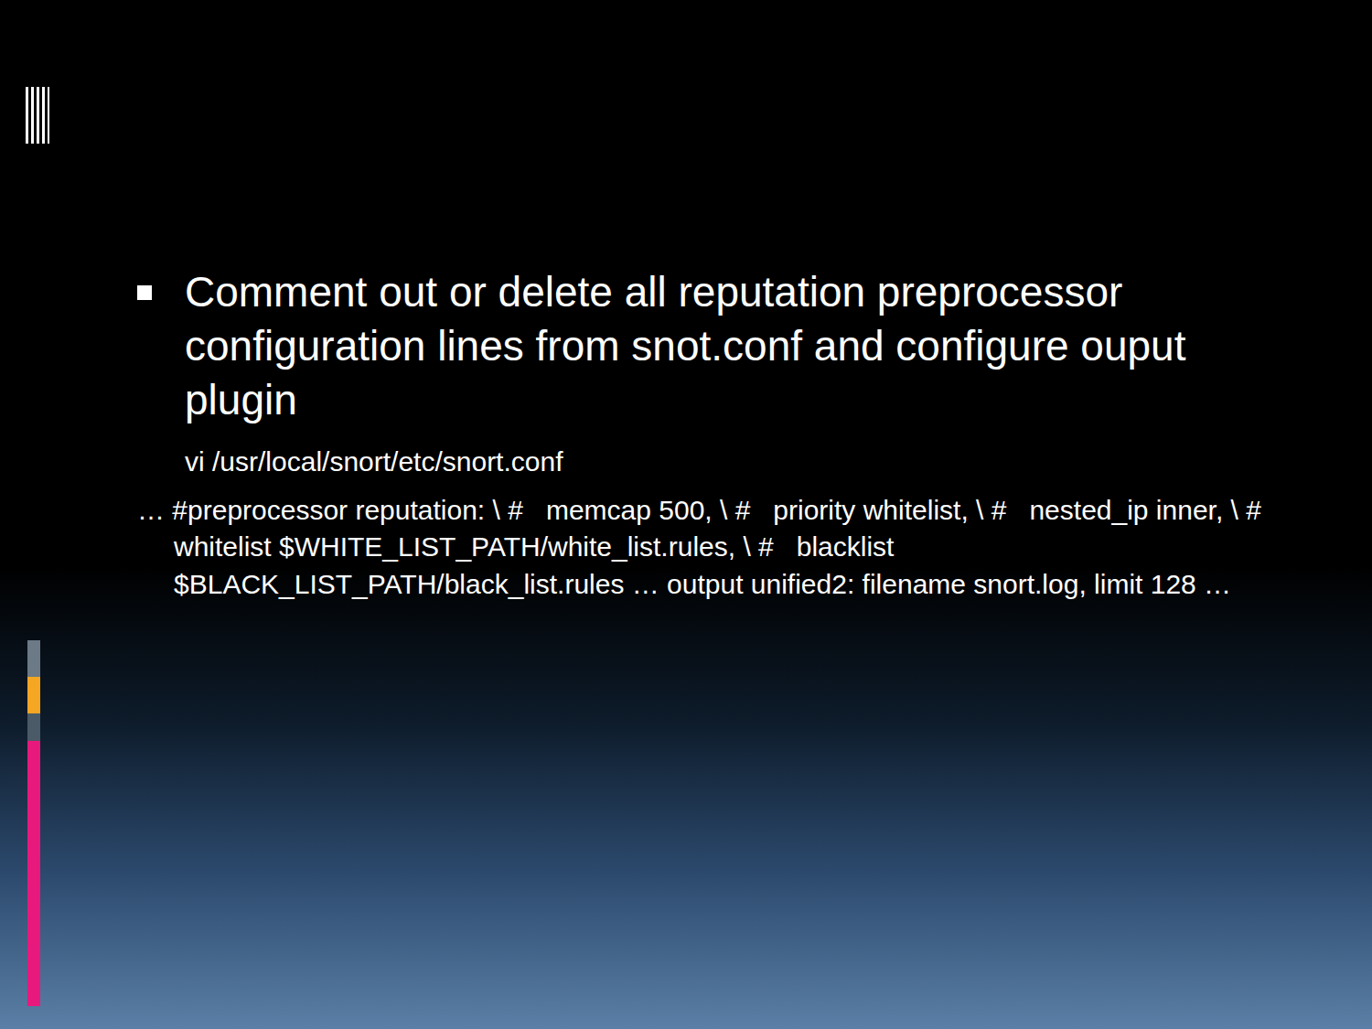Comment out or delete all reputation preprocessor configuration lines from snot.conf and configure ouput plugin
vi /usr/local/snort/etc/snort.conf
… #preprocessor reputation: \ # memcap 500, \ # priority whitelist, \ # nested_ip inner, \ # whitelist $WHITE_LIST_PATH/white_list.rules, \ # blacklist $BLACK_LIST_PATH/black_list.rules … output unified2: filename snort.log, limit 128 …